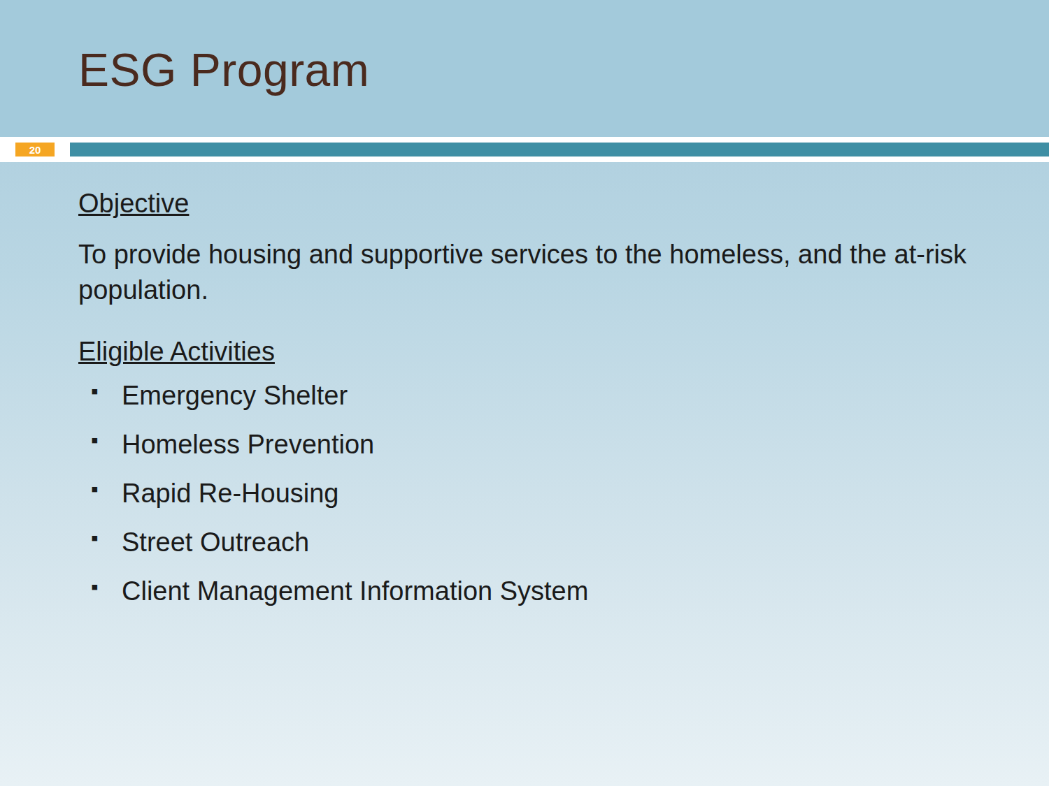ESG Program
20
Objective
To provide housing and supportive services to the homeless, and the at-risk population.
Eligible Activities
Emergency Shelter
Homeless Prevention
Rapid Re-Housing
Street Outreach
Client Management Information System